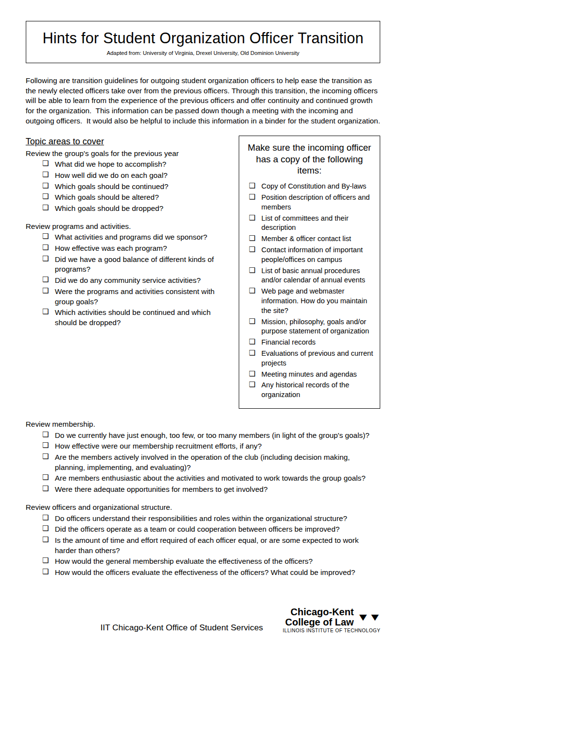Hints for Student Organization Officer Transition
Adapted from: University of Virginia, Drexel University, Old Dominion University
Following are transition guidelines for outgoing student organization officers to help ease the transition as the newly elected officers take over from the previous officers. Through this transition, the incoming officers will be able to learn from the experience of the previous officers and offer continuity and continued growth for the organization. This information can be passed down though a meeting with the incoming and outgoing officers. It would also be helpful to include this information in a binder for the student organization.
Topic areas to cover
Review the group's goals for the previous year
What did we hope to accomplish?
How well did we do on each goal?
Which goals should be continued?
Which goals should be altered?
Which goals should be dropped?
Review programs and activities.
What activities and programs did we sponsor?
How effective was each program?
Did we have a good balance of different kinds of programs?
Did we do any community service activities?
Were the programs and activities consistent with group goals?
Which activities should be continued and which should be dropped?
Make sure the incoming officer has a copy of the following items:
Copy of Constitution and By-laws
Position description of officers and members
List of committees and their description
Member & officer contact list
Contact information of important people/offices on campus
List of basic annual procedures and/or calendar of annual events
Web page and webmaster information. How do you maintain the site?
Mission, philosophy, goals and/or purpose statement of organization
Financial records
Evaluations of previous and current projects
Meeting minutes and agendas
Any historical records of the organization
Review membership.
Do we currently have just enough, too few, or too many members (in light of the group's goals)?
How effective were our membership recruitment efforts, if any?
Are the members actively involved in the operation of the club (including decision making, planning, implementing, and evaluating)?
Are members enthusiastic about the activities and motivated to work towards the group goals?
Were there adequate opportunities for members to get involved?
Review officers and organizational structure.
Do officers understand their responsibilities and roles within the organizational structure?
Did the officers operate as a team or could cooperation between officers be improved?
Is the amount of time and effort required of each officer equal, or are some expected to work harder than others?
How would the general membership evaluate the effectiveness of the officers?
How would the officers evaluate the effectiveness of the officers? What could be improved?
IIT Chicago-Kent Office of Student Services
Chicago-Kent College of Law
▼▼
ILLINOIS INSTITUTE OF TECHNOLOGY